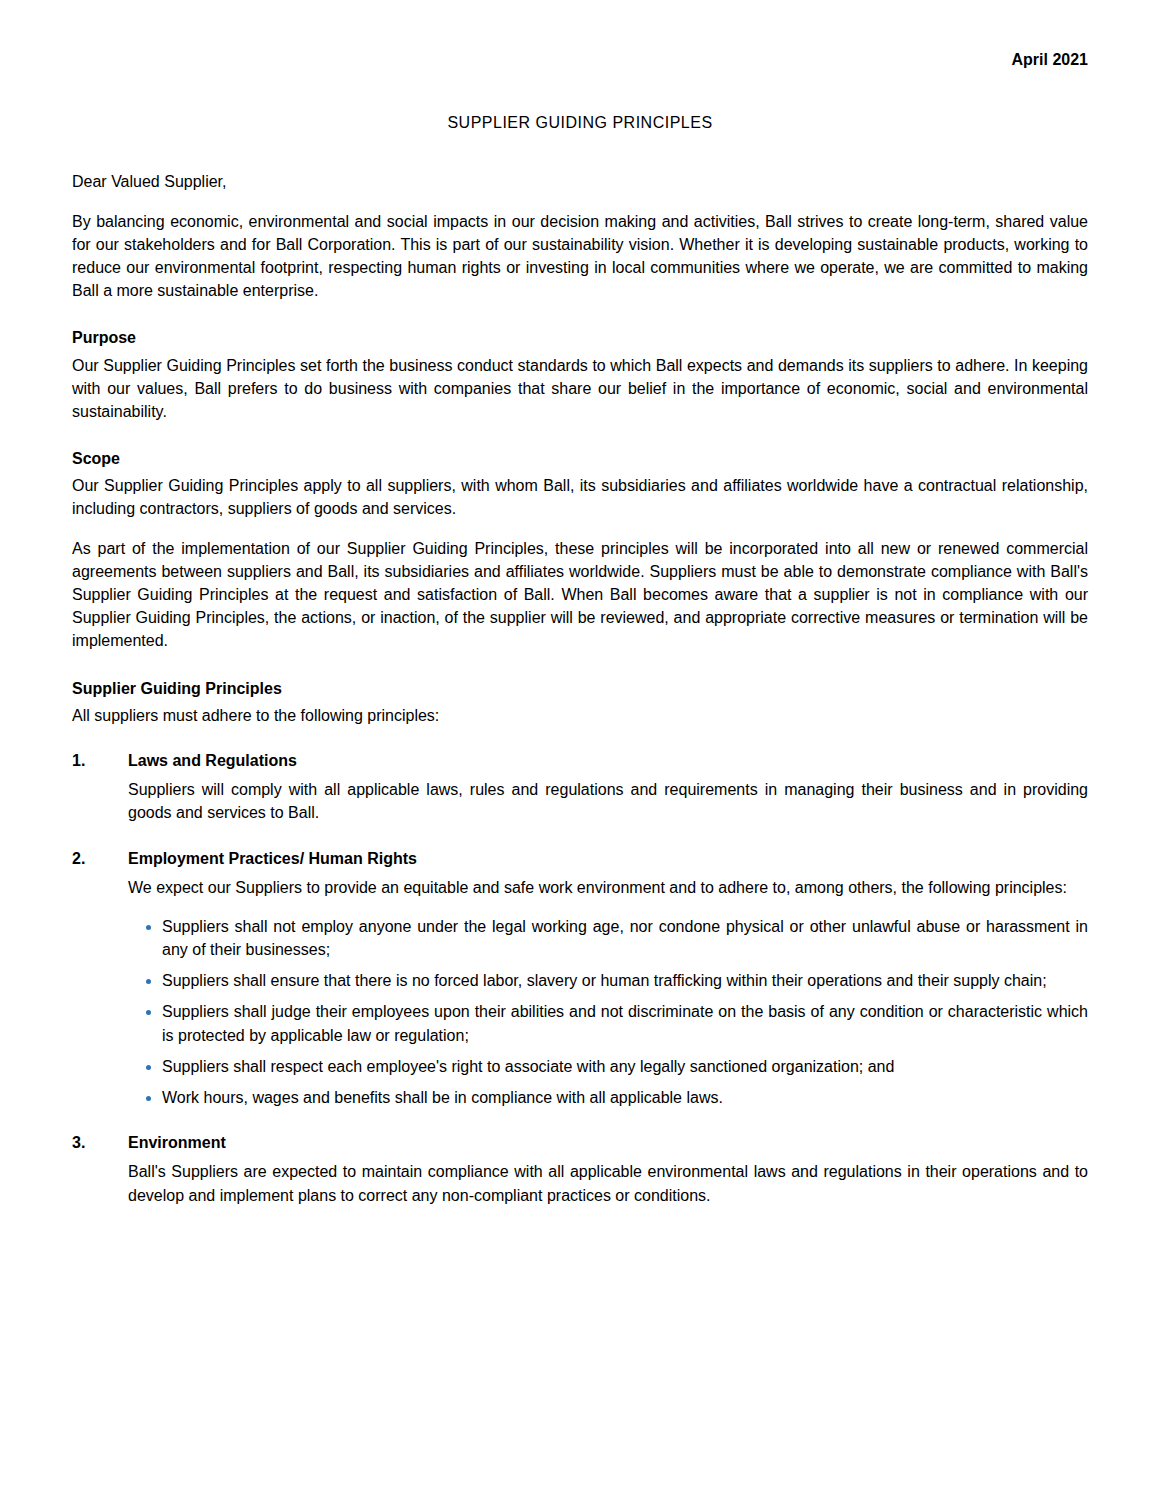April 2021
SUPPLIER GUIDING PRINCIPLES
Dear Valued Supplier,
By balancing economic, environmental and social impacts in our decision making and activities, Ball strives to create long-term, shared value for our stakeholders and for Ball Corporation. This is part of our sustainability vision. Whether it is developing sustainable products, working to reduce our environmental footprint, respecting human rights or investing in local communities where we operate, we are committed to making Ball a more sustainable enterprise.
Purpose
Our Supplier Guiding Principles set forth the business conduct standards to which Ball expects and demands its suppliers to adhere. In keeping with our values, Ball prefers to do business with companies that share our belief in the importance of economic, social and environmental sustainability.
Scope
Our Supplier Guiding Principles apply to all suppliers, with whom Ball, its subsidiaries and affiliates worldwide have a contractual relationship, including contractors, suppliers of goods and services.
As part of the implementation of our Supplier Guiding Principles, these principles will be incorporated into all new or renewed commercial agreements between suppliers and Ball, its subsidiaries and affiliates worldwide. Suppliers must be able to demonstrate compliance with Ball's Supplier Guiding Principles at the request and satisfaction of Ball. When Ball becomes aware that a supplier is not in compliance with our Supplier Guiding Principles, the actions, or inaction, of the supplier will be reviewed, and appropriate corrective measures or termination will be implemented.
Supplier Guiding Principles
All suppliers must adhere to the following principles:
1. Laws and Regulations
Suppliers will comply with all applicable laws, rules and regulations and requirements in managing their business and in providing goods and services to Ball.
2. Employment Practices/ Human Rights
We expect our Suppliers to provide an equitable and safe work environment and to adhere to, among others, the following principles:
Suppliers shall not employ anyone under the legal working age, nor condone physical or other unlawful abuse or harassment in any of their businesses;
Suppliers shall ensure that there is no forced labor, slavery or human trafficking within their operations and their supply chain;
Suppliers shall judge their employees upon their abilities and not discriminate on the basis of any condition or characteristic which is protected by applicable law or regulation;
Suppliers shall respect each employee's right to associate with any legally sanctioned organization; and
Work hours, wages and benefits shall be in compliance with all applicable laws.
3. Environment
Ball's Suppliers are expected to maintain compliance with all applicable environmental laws and regulations in their operations and to develop and implement plans to correct any non-compliant practices or conditions.